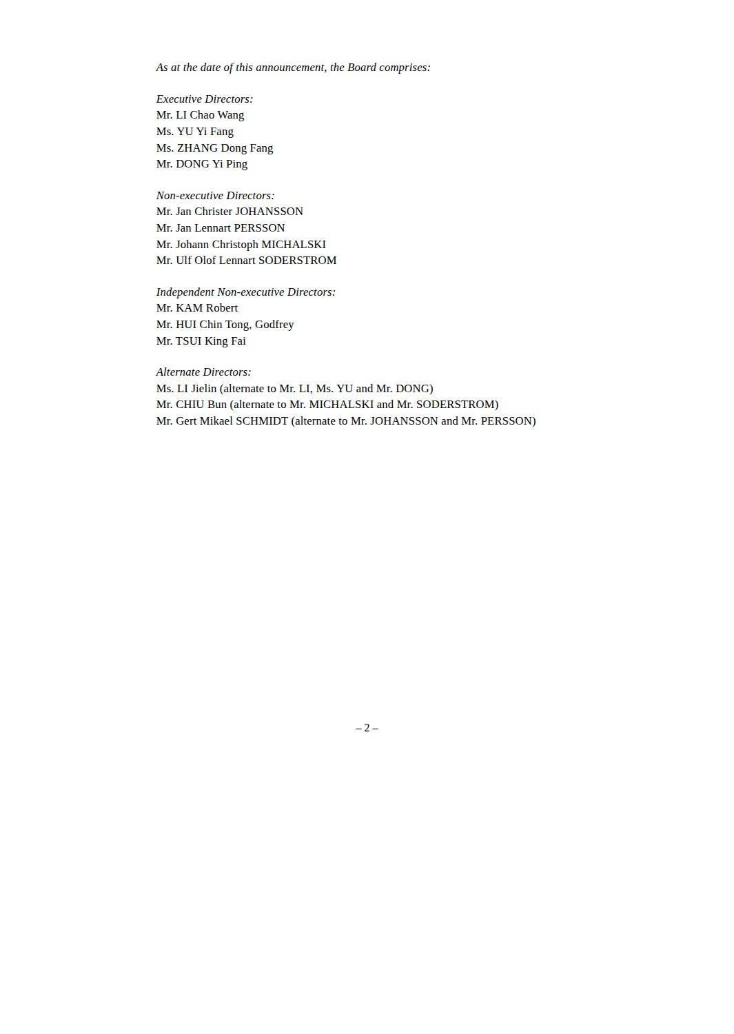As at the date of this announcement, the Board comprises:
Executive Directors:
Mr. LI Chao Wang
Ms. YU Yi Fang
Ms. ZHANG Dong Fang
Mr. DONG Yi Ping
Non-executive Directors:
Mr. Jan Christer JOHANSSON
Mr. Jan Lennart PERSSON
Mr. Johann Christoph MICHALSKI
Mr. Ulf Olof Lennart SODERSTROM
Independent Non-executive Directors:
Mr. KAM Robert
Mr. HUI Chin Tong, Godfrey
Mr. TSUI King Fai
Alternate Directors:
Ms. LI Jielin (alternate to Mr. LI, Ms. YU and Mr. DONG)
Mr. CHIU Bun (alternate to Mr. MICHALSKI and Mr. SODERSTROM)
Mr. Gert Mikael SCHMIDT (alternate to Mr. JOHANSSON and Mr. PERSSON)
– 2 –